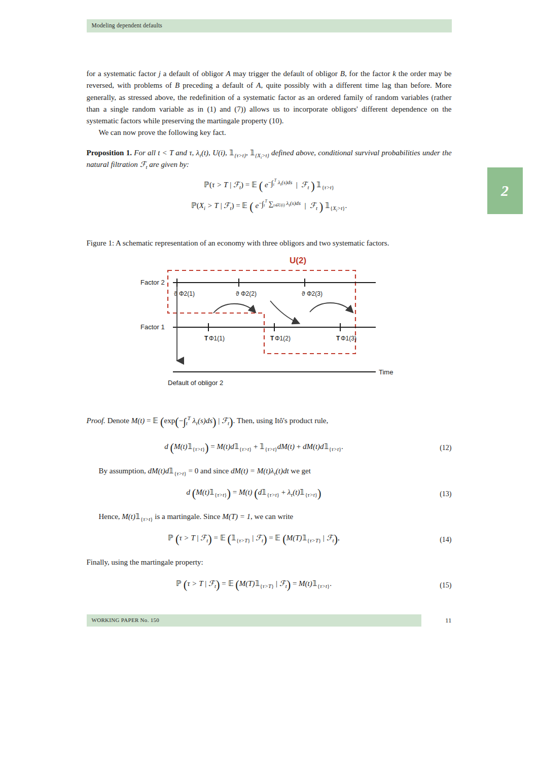Modeling dependent defaults
2
for a systematic factor j a default of obligor A may trigger the default of obligor B, for the factor k the order may be reversed, with problems of B preceding a default of A, quite possibly with a different time lag than before. More generally, as stressed above, the redefinition of a systematic factor as an ordered family of random variables (rather than a single random variable as in (1) and (7)) allows us to incorporate obligors' different dependence on the systematic factors while preserving the martingale property (10).
We can now prove the following key fact.
Proposition 1. For all t < T and τ, λτ(t), U(i), 𝟙{τ>t}, 𝟙{Xi>t} defined above, conditional survival probabilities under the natural filtration ℱt are given by:
ℙ(τ > T | ℱt) = 𝔼 ( e−∫tT λτ(s)ds | ℱt ) 𝟙{τ>t} ℙ(Xi > T | ℱt) = 𝔼 ( e−∫tT ∑τ∈U(i) λτ(s)ds | ℱt ) 𝟙{Xi>t}.
Figure 1: A schematic representation of an economy with three obligors and two systematic factors.
U(2) Factor 2 ϑ Φ2(1) ϑ Φ2(2) ϑ Φ2(3) Factor 1 T Φ1(1) T Φ1(2) T Φ1(3) Time Default of obligor 2
Proof. Denote M(t) = 𝔼 (exp(−∫tT λτ(s)ds) | ℱt). Then, using Itô's product rule,
d (M(t) 𝟙{τ>t}) = M(t)d 𝟙{τ>t} + 𝟙{τ>t}dM(t) + dM(t)d 𝟙{τ>t}.
(12)
By assumption, dM(t)d 𝟙{τ>t} = 0 and since dM(t) = M(t)λτ(t)dt we get
d (M(t) 𝟙{τ>t}) = M(t) (d 𝟙{τ>t} + λτ(t) 𝟙{τ>t})
(13)
Hence, M(t) 𝟙{τ>t} is a martingale. Since M(T) = 1, we can write
ℙ (τ > T | ℱt) = 𝔼 (𝟙{τ>T} | ℱt) = 𝔼 (M(T) 𝟙{τ>T} | ℱt),
(14)
Finally, using the martingale property:
ℙ (τ > T | ℱt) = 𝔼 (M(T) 𝟙{τ>T} | ℱt) = M(t) 𝟙{τ>t}.
(15)
WORKING PAPER No. 150
11